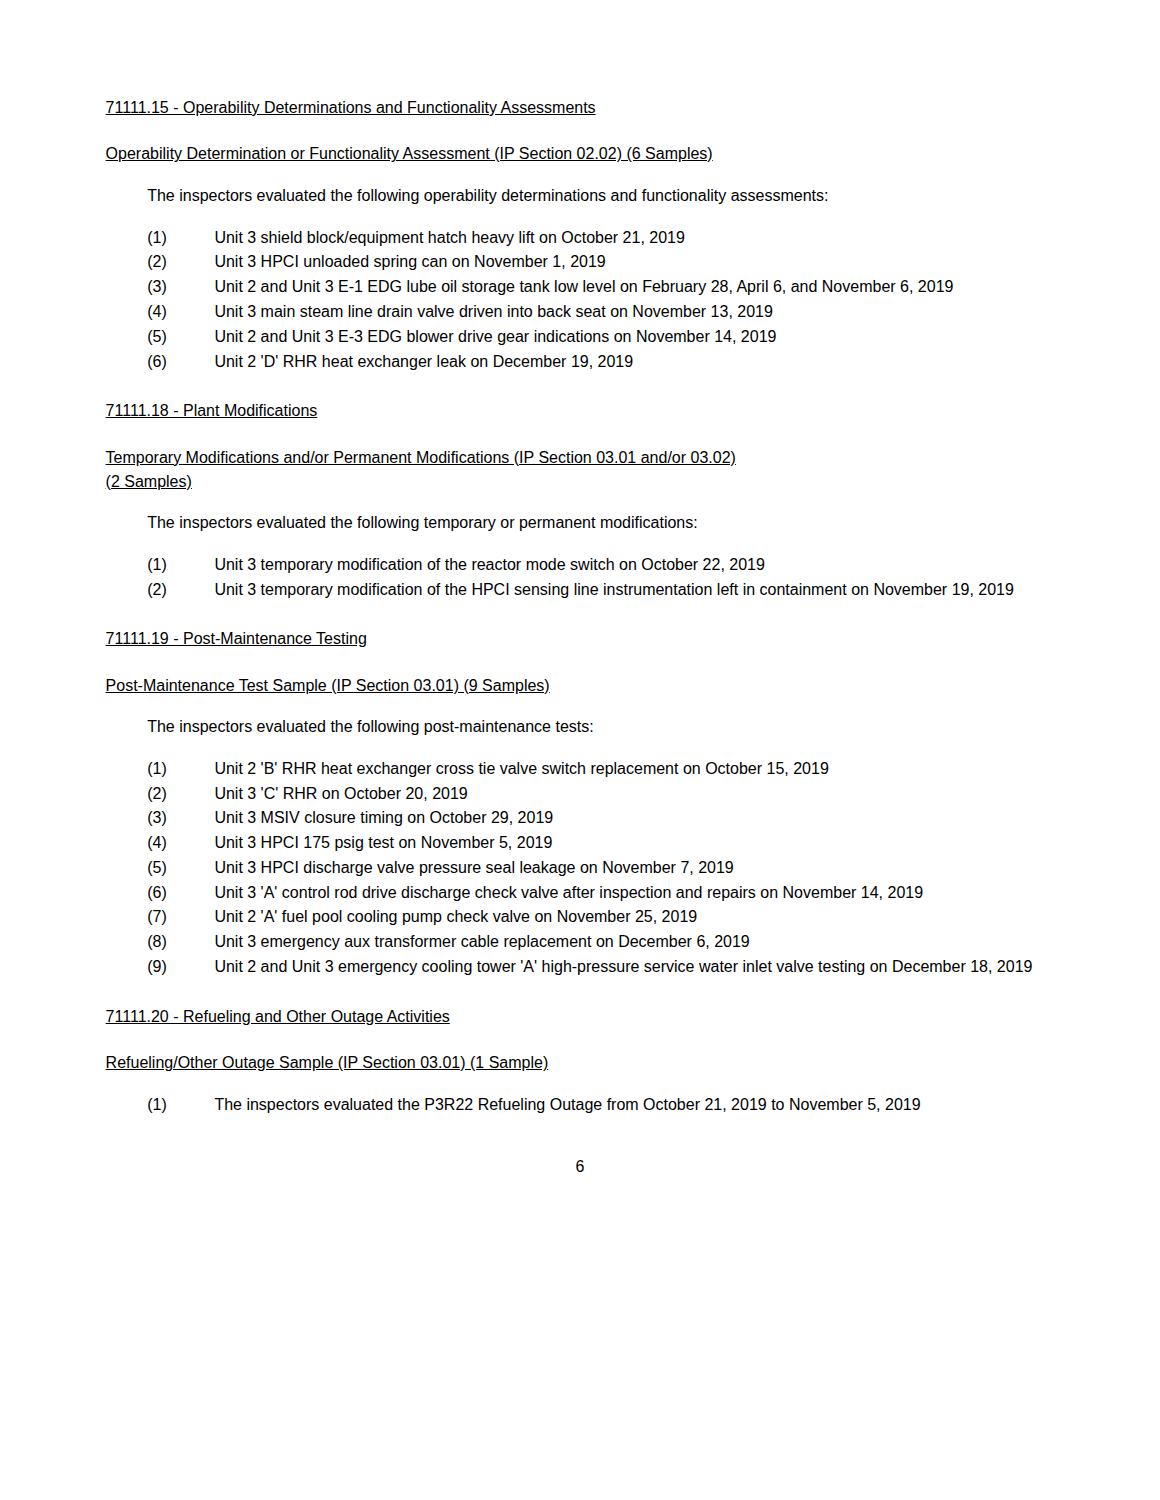71111.15 - Operability Determinations and Functionality Assessments
Operability Determination or Functionality Assessment (IP Section 02.02) (6 Samples)
The inspectors evaluated the following operability determinations and functionality assessments:
(1) Unit 3 shield block/equipment hatch heavy lift on October 21, 2019
(2) Unit 3 HPCI unloaded spring can on November 1, 2019
(3) Unit 2 and Unit 3 E-1 EDG lube oil storage tank low level on February 28, April 6, and November 6, 2019
(4) Unit 3 main steam line drain valve driven into back seat on November 13, 2019
(5) Unit 2 and Unit 3 E-3 EDG blower drive gear indications on November 14, 2019
(6) Unit 2 'D' RHR heat exchanger leak on December 19, 2019
71111.18 - Plant Modifications
Temporary Modifications and/or Permanent Modifications (IP Section 03.01 and/or 03.02)
(2 Samples)
The inspectors evaluated the following temporary or permanent modifications:
(1) Unit 3 temporary modification of the reactor mode switch on October 22, 2019
(2) Unit 3 temporary modification of the HPCI sensing line instrumentation left in containment on November 19, 2019
71111.19 - Post-Maintenance Testing
Post-Maintenance Test Sample (IP Section 03.01) (9 Samples)
The inspectors evaluated the following post-maintenance tests:
(1) Unit 2 'B' RHR heat exchanger cross tie valve switch replacement on October 15, 2019
(2) Unit 3 'C' RHR on October 20, 2019
(3) Unit 3 MSIV closure timing on October 29, 2019
(4) Unit 3 HPCI 175 psig test on November 5, 2019
(5) Unit 3 HPCI discharge valve pressure seal leakage on November 7, 2019
(6) Unit 3 'A' control rod drive discharge check valve after inspection and repairs on November 14, 2019
(7) Unit 2 'A' fuel pool cooling pump check valve on November 25, 2019
(8) Unit 3 emergency aux transformer cable replacement on December 6, 2019
(9) Unit 2 and Unit 3 emergency cooling tower 'A' high-pressure service water inlet valve testing on December 18, 2019
71111.20 - Refueling and Other Outage Activities
Refueling/Other Outage Sample (IP Section 03.01) (1 Sample)
(1) The inspectors evaluated the P3R22 Refueling Outage from October 21, 2019 to November 5, 2019
6